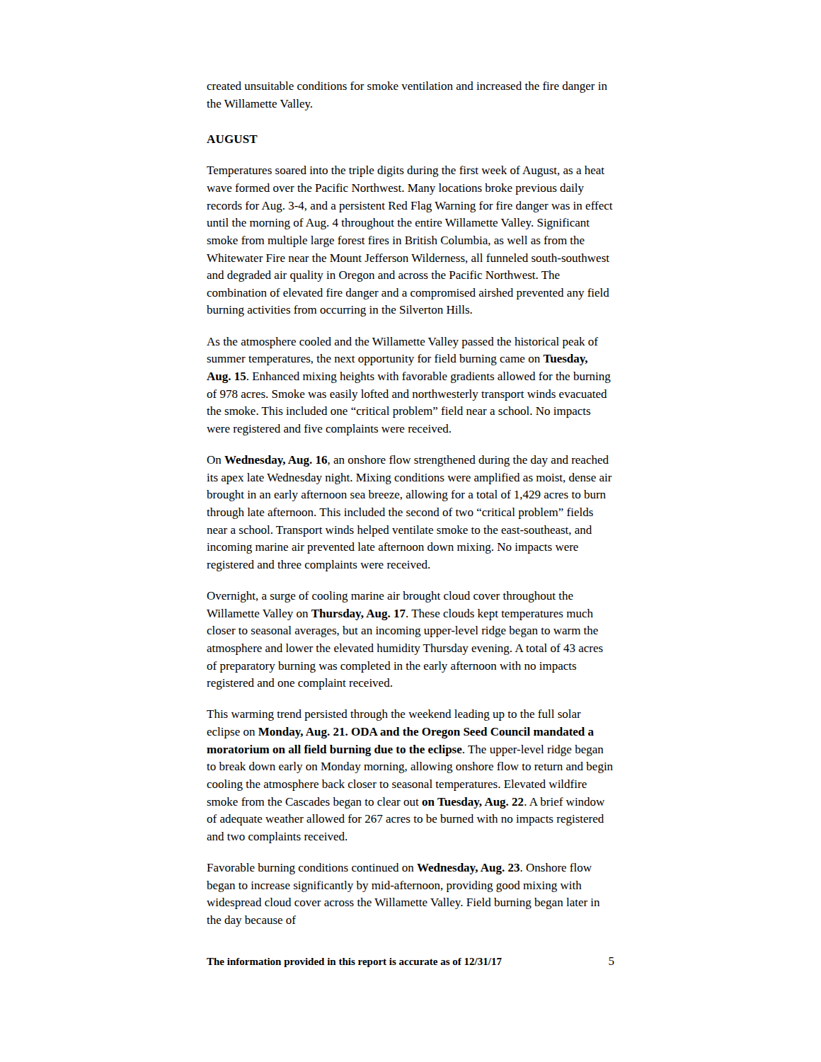created unsuitable conditions for smoke ventilation and increased the fire danger in the Willamette Valley.
AUGUST
Temperatures soared into the triple digits during the first week of August, as a heat wave formed over the Pacific Northwest. Many locations broke previous daily records for Aug. 3-4, and a persistent Red Flag Warning for fire danger was in effect until the morning of Aug. 4 throughout the entire Willamette Valley. Significant smoke from multiple large forest fires in British Columbia, as well as from the Whitewater Fire near the Mount Jefferson Wilderness, all funneled south-southwest and degraded air quality in Oregon and across the Pacific Northwest. The combination of elevated fire danger and a compromised airshed prevented any field burning activities from occurring in the Silverton Hills.
As the atmosphere cooled and the Willamette Valley passed the historical peak of summer temperatures, the next opportunity for field burning came on Tuesday, Aug. 15. Enhanced mixing heights with favorable gradients allowed for the burning of 978 acres. Smoke was easily lofted and northwesterly transport winds evacuated the smoke. This included one “critical problem” field near a school. No impacts were registered and five complaints were received.
On Wednesday, Aug. 16, an onshore flow strengthened during the day and reached its apex late Wednesday night. Mixing conditions were amplified as moist, dense air brought in an early afternoon sea breeze, allowing for a total of 1,429 acres to burn through late afternoon. This included the second of two “critical problem” fields near a school. Transport winds helped ventilate smoke to the east-southeast, and incoming marine air prevented late afternoon down mixing. No impacts were registered and three complaints were received.
Overnight, a surge of cooling marine air brought cloud cover throughout the Willamette Valley on Thursday, Aug. 17. These clouds kept temperatures much closer to seasonal averages, but an incoming upper-level ridge began to warm the atmosphere and lower the elevated humidity Thursday evening. A total of 43 acres of preparatory burning was completed in the early afternoon with no impacts registered and one complaint received.
This warming trend persisted through the weekend leading up to the full solar eclipse on Monday, Aug. 21. ODA and the Oregon Seed Council mandated a moratorium on all field burning due to the eclipse. The upper-level ridge began to break down early on Monday morning, allowing onshore flow to return and begin cooling the atmosphere back closer to seasonal temperatures. Elevated wildfire smoke from the Cascades began to clear out on Tuesday, Aug. 22. A brief window of adequate weather allowed for 267 acres to be burned with no impacts registered and two complaints received.
Favorable burning conditions continued on Wednesday, Aug. 23. Onshore flow began to increase significantly by mid-afternoon, providing good mixing with widespread cloud cover across the Willamette Valley. Field burning began later in the day because of
The information provided in this report is accurate as of 12/31/17 5